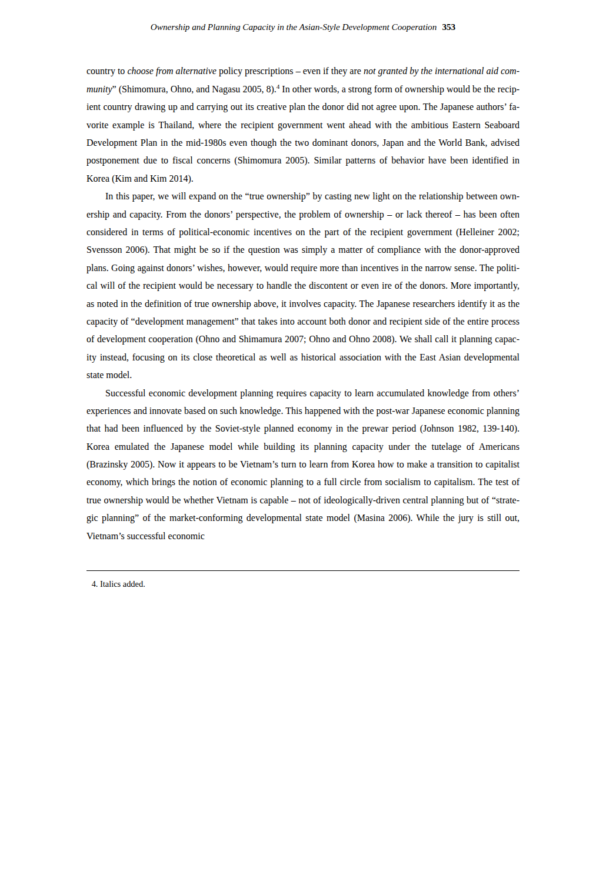Ownership and Planning Capacity in the Asian-Style Development Cooperation353
country to choose from alternative policy prescriptions – even if they are not granted by the international aid community” (Shimomura, Ohno, and Nagasu 2005, 8).4 In other words, a strong form of ownership would be the recipient country drawing up and carrying out its creative plan the donor did not agree upon. The Japanese authors’ favorite example is Thailand, where the recipient government went ahead with the ambitious Eastern Seaboard Development Plan in the mid-1980s even though the two dominant donors, Japan and the World Bank, advised postponement due to fiscal concerns (Shimomura 2005). Similar patterns of behavior have been identified in Korea (Kim and Kim 2014).
In this paper, we will expand on the “true ownership” by casting new light on the relationship between ownership and capacity. From the donors’ perspective, the problem of ownership – or lack thereof – has been often considered in terms of political-economic incentives on the part of the recipient government (Helleiner 2002; Svensson 2006). That might be so if the question was simply a matter of compliance with the donor-approved plans. Going against donors’ wishes, however, would require more than incentives in the narrow sense. The political will of the recipient would be necessary to handle the discontent or even ire of the donors. More importantly, as noted in the definition of true ownership above, it involves capacity. The Japanese researchers identify it as the capacity of “development management” that takes into account both donor and recipient side of the entire process of development cooperation (Ohno and Shimamura 2007; Ohno and Ohno 2008). We shall call it planning capacity instead, focusing on its close theoretical as well as historical association with the East Asian developmental state model.
Successful economic development planning requires capacity to learn accumulated knowledge from others’ experiences and innovate based on such knowledge. This happened with the post-war Japanese economic planning that had been influenced by the Soviet-style planned economy in the prewar period (Johnson 1982, 139-140). Korea emulated the Japanese model while building its planning capacity under the tutelage of Americans (Brazinsky 2005). Now it appears to be Vietnam’s turn to learn from Korea how to make a transition to capitalist economy, which brings the notion of economic planning to a full circle from socialism to capitalism. The test of true ownership would be whether Vietnam is capable – not of ideologically-driven central planning but of “strategic planning” of the market-conforming developmental state model (Masina 2006). While the jury is still out, Vietnam’s successful economic
Italics added.